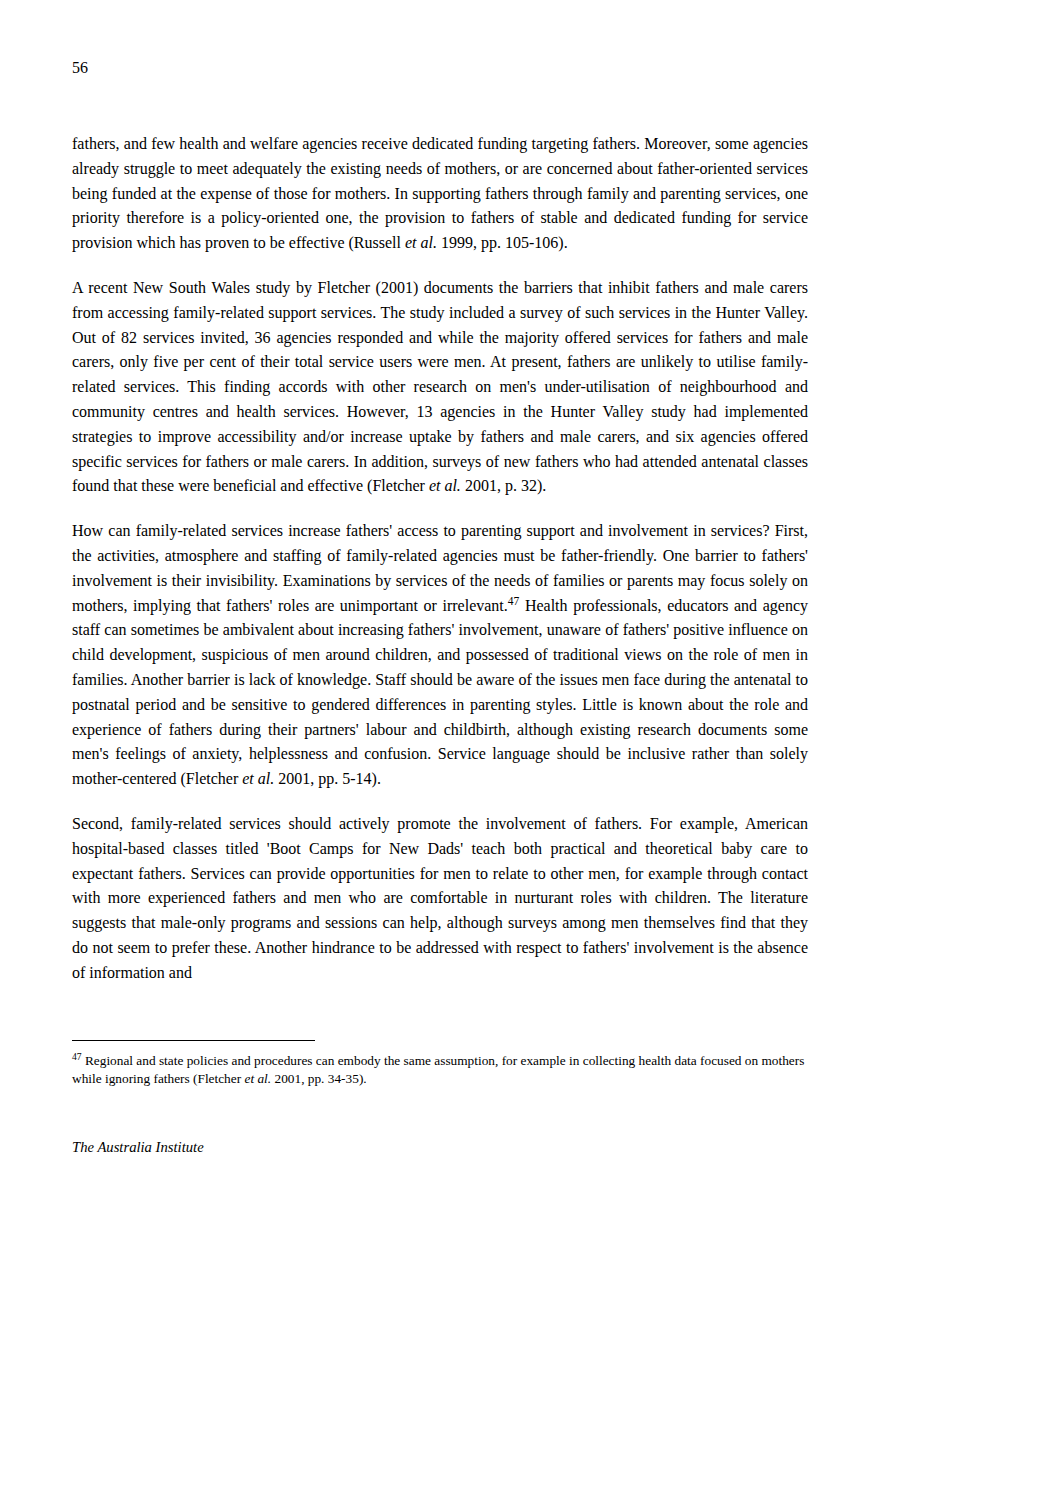56
fathers, and few health and welfare agencies receive dedicated funding targeting fathers. Moreover, some agencies already struggle to meet adequately the existing needs of mothers, or are concerned about father-oriented services being funded at the expense of those for mothers. In supporting fathers through family and parenting services, one priority therefore is a policy-oriented one, the provision to fathers of stable and dedicated funding for service provision which has proven to be effective (Russell et al. 1999, pp. 105-106).
A recent New South Wales study by Fletcher (2001) documents the barriers that inhibit fathers and male carers from accessing family-related support services. The study included a survey of such services in the Hunter Valley. Out of 82 services invited, 36 agencies responded and while the majority offered services for fathers and male carers, only five per cent of their total service users were men. At present, fathers are unlikely to utilise family-related services. This finding accords with other research on men's under-utilisation of neighbourhood and community centres and health services. However, 13 agencies in the Hunter Valley study had implemented strategies to improve accessibility and/or increase uptake by fathers and male carers, and six agencies offered specific services for fathers or male carers. In addition, surveys of new fathers who had attended antenatal classes found that these were beneficial and effective (Fletcher et al. 2001, p. 32).
How can family-related services increase fathers' access to parenting support and involvement in services? First, the activities, atmosphere and staffing of family-related agencies must be father-friendly. One barrier to fathers' involvement is their invisibility. Examinations by services of the needs of families or parents may focus solely on mothers, implying that fathers' roles are unimportant or irrelevant.47 Health professionals, educators and agency staff can sometimes be ambivalent about increasing fathers' involvement, unaware of fathers' positive influence on child development, suspicious of men around children, and possessed of traditional views on the role of men in families. Another barrier is lack of knowledge. Staff should be aware of the issues men face during the antenatal to postnatal period and be sensitive to gendered differences in parenting styles. Little is known about the role and experience of fathers during their partners' labour and childbirth, although existing research documents some men's feelings of anxiety, helplessness and confusion. Service language should be inclusive rather than solely mother-centered (Fletcher et al. 2001, pp. 5-14).
Second, family-related services should actively promote the involvement of fathers. For example, American hospital-based classes titled 'Boot Camps for New Dads' teach both practical and theoretical baby care to expectant fathers. Services can provide opportunities for men to relate to other men, for example through contact with more experienced fathers and men who are comfortable in nurturant roles with children. The literature suggests that male-only programs and sessions can help, although surveys among men themselves find that they do not seem to prefer these. Another hindrance to be addressed with respect to fathers' involvement is the absence of information and
47 Regional and state policies and procedures can embody the same assumption, for example in collecting health data focused on mothers while ignoring fathers (Fletcher et al. 2001, pp. 34-35).
The Australia Institute